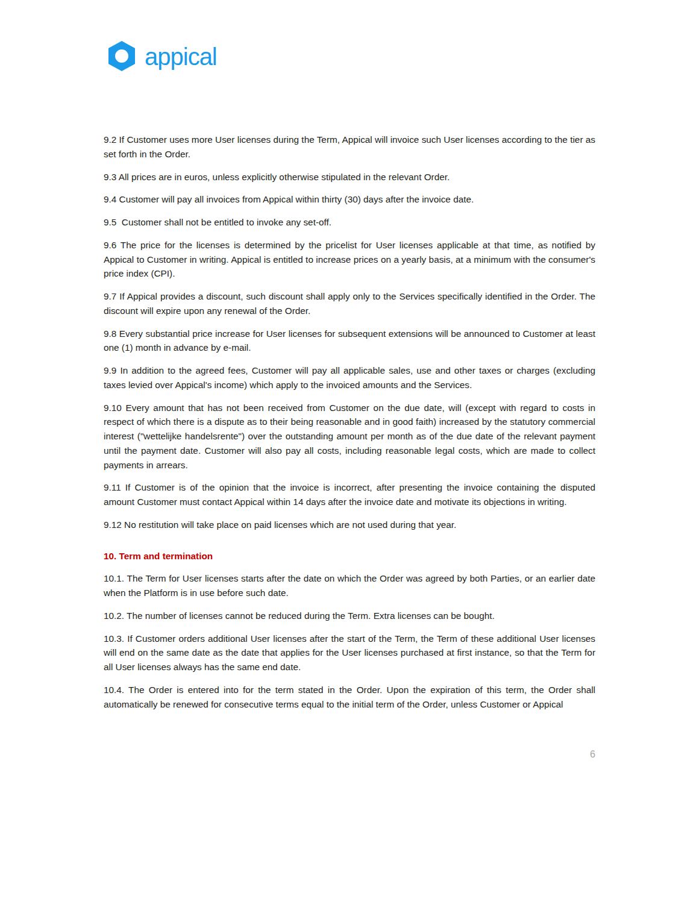appical
9.2 If Customer uses more User licenses during the Term, Appical will invoice such User licenses according to the tier as set forth in the Order.
9.3 All prices are in euros, unless explicitly otherwise stipulated in the relevant Order.
9.4 Customer will pay all invoices from Appical within thirty (30) days after the invoice date.
9.5 Customer shall not be entitled to invoke any set-off.
9.6 The price for the licenses is determined by the pricelist for User licenses applicable at that time, as notified by Appical to Customer in writing. Appical is entitled to increase prices on a yearly basis, at a minimum with the consumer's price index (CPI).
9.7 If Appical provides a discount, such discount shall apply only to the Services specifically identified in the Order. The discount will expire upon any renewal of the Order.
9.8 Every substantial price increase for User licenses for subsequent extensions will be announced to Customer at least one (1) month in advance by e-mail.
9.9 In addition to the agreed fees, Customer will pay all applicable sales, use and other taxes or charges (excluding taxes levied over Appical's income) which apply to the invoiced amounts and the Services.
9.10 Every amount that has not been received from Customer on the due date, will (except with regard to costs in respect of which there is a dispute as to their being reasonable and in good faith) increased by the statutory commercial interest ("wettelijke handelsrente") over the outstanding amount per month as of the due date of the relevant payment until the payment date. Customer will also pay all costs, including reasonable legal costs, which are made to collect payments in arrears.
9.11 If Customer is of the opinion that the invoice is incorrect, after presenting the invoice containing the disputed amount Customer must contact Appical within 14 days after the invoice date and motivate its objections in writing.
9.12 No restitution will take place on paid licenses which are not used during that year.
10. Term and termination
10.1. The Term for User licenses starts after the date on which the Order was agreed by both Parties, or an earlier date when the Platform is in use before such date.
10.2. The number of licenses cannot be reduced during the Term. Extra licenses can be bought.
10.3. If Customer orders additional User licenses after the start of the Term, the Term of these additional User licenses will end on the same date as the date that applies for the User licenses purchased at first instance, so that the Term for all User licenses always has the same end date.
10.4. The Order is entered into for the term stated in the Order. Upon the expiration of this term, the Order shall automatically be renewed for consecutive terms equal to the initial term of the Order, unless Customer or Appical
6